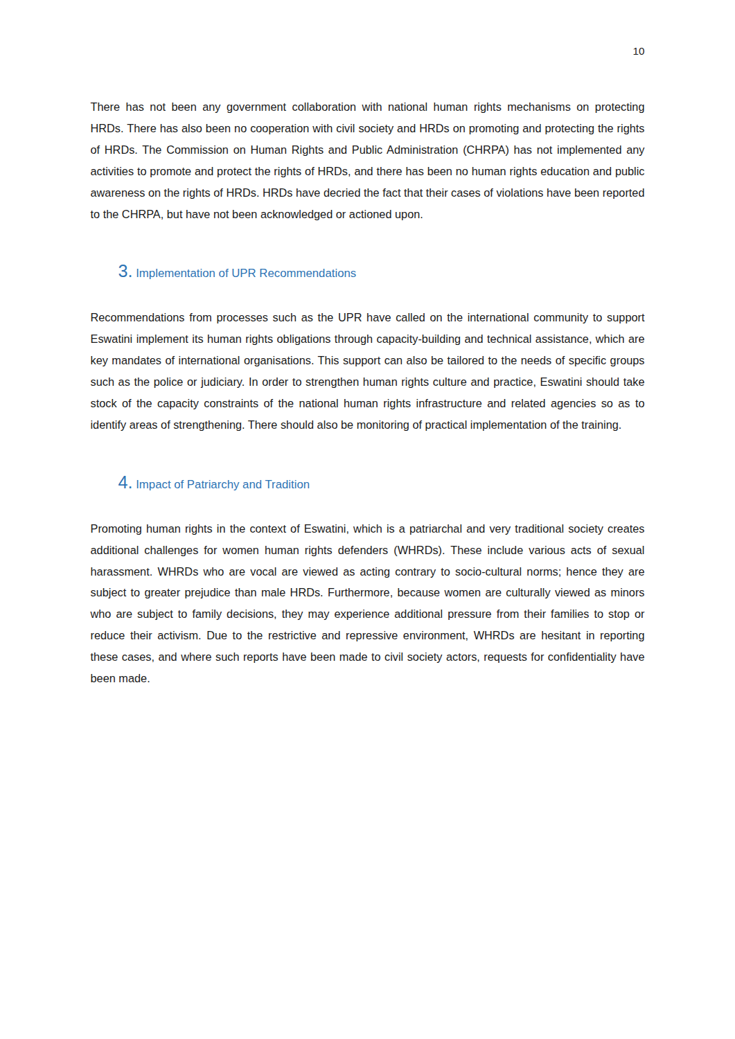10
There has not been any government collaboration with national human rights mechanisms on protecting HRDs. There has also been no cooperation with civil society and HRDs on promoting and protecting the rights of HRDs. The Commission on Human Rights and Public Administration (CHRPA) has not implemented any activities to promote and protect the rights of HRDs, and there has been no human rights education and public awareness on the rights of HRDs. HRDs have decried the fact that their cases of violations have been reported to the CHRPA, but have not been acknowledged or actioned upon.
3. Implementation of UPR Recommendations
Recommendations from processes such as the UPR have called on the international community to support Eswatini implement its human rights obligations through capacity-building and technical assistance, which are key mandates of international organisations. This support can also be tailored to the needs of specific groups such as the police or judiciary. In order to strengthen human rights culture and practice, Eswatini should take stock of the capacity constraints of the national human rights infrastructure and related agencies so as to identify areas of strengthening. There should also be monitoring of practical implementation of the training.
4. Impact of Patriarchy and Tradition
Promoting human rights in the context of Eswatini, which is a patriarchal and very traditional society creates additional challenges for women human rights defenders (WHRDs). These include various acts of sexual harassment. WHRDs who are vocal are viewed as acting contrary to socio-cultural norms; hence they are subject to greater prejudice than male HRDs. Furthermore, because women are culturally viewed as minors who are subject to family decisions, they may experience additional pressure from their families to stop or reduce their activism. Due to the restrictive and repressive environment, WHRDs are hesitant in reporting these cases, and where such reports have been made to civil society actors, requests for confidentiality have been made.